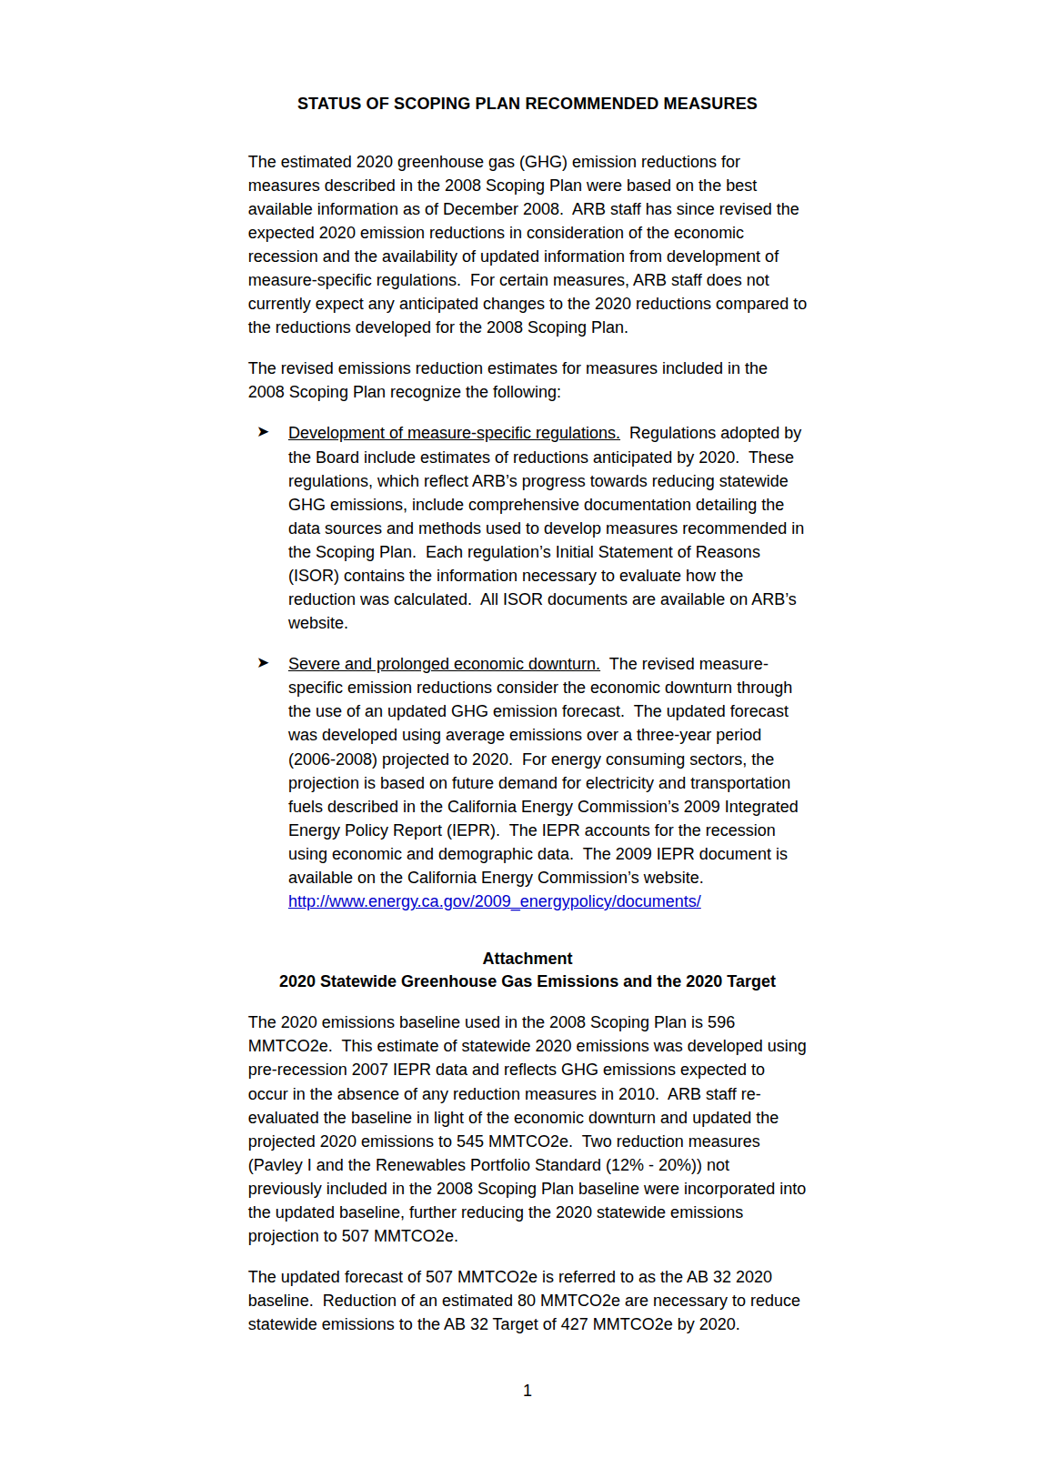Status of Scoping Plan Recommended Measures
The estimated 2020 greenhouse gas (GHG) emission reductions for measures described in the 2008 Scoping Plan were based on the best available information as of December 2008. ARB staff has since revised the expected 2020 emission reductions in consideration of the economic recession and the availability of updated information from development of measure-specific regulations. For certain measures, ARB staff does not currently expect any anticipated changes to the 2020 reductions compared to the reductions developed for the 2008 Scoping Plan.
The revised emissions reduction estimates for measures included in the 2008 Scoping Plan recognize the following:
Development of measure-specific regulations. Regulations adopted by the Board include estimates of reductions anticipated by 2020. These regulations, which reflect ARB’s progress towards reducing statewide GHG emissions, include comprehensive documentation detailing the data sources and methods used to develop measures recommended in the Scoping Plan. Each regulation’s Initial Statement of Reasons (ISOR) contains the information necessary to evaluate how the reduction was calculated. All ISOR documents are available on ARB’s website.
Severe and prolonged economic downturn. The revised measure-specific emission reductions consider the economic downturn through the use of an updated GHG emission forecast. The updated forecast was developed using average emissions over a three-year period (2006-2008) projected to 2020. For energy consuming sectors, the projection is based on future demand for electricity and transportation fuels described in the California Energy Commission’s 2009 Integrated Energy Policy Report (IEPR). The IEPR accounts for the recession using economic and demographic data. The 2009 IEPR document is available on the California Energy Commission’s website.
http://www.energy.ca.gov/2009_energypolicy/documents/
Attachment 2020 Statewide Greenhouse Gas Emissions and the 2020 Target
The 2020 emissions baseline used in the 2008 Scoping Plan is 596 MMTCO2e. This estimate of statewide 2020 emissions was developed using pre-recession 2007 IEPR data and reflects GHG emissions expected to occur in the absence of any reduction measures in 2010. ARB staff re-evaluated the baseline in light of the economic downturn and updated the projected 2020 emissions to 545 MMTCO2e. Two reduction measures (Pavley I and the Renewables Portfolio Standard (12% - 20%)) not previously included in the 2008 Scoping Plan baseline were incorporated into the updated baseline, further reducing the 2020 statewide emissions projection to 507 MMTCO2e.
The updated forecast of 507 MMTCO2e is referred to as the AB 32 2020 baseline. Reduction of an estimated 80 MMTCO2e are necessary to reduce statewide emissions to the AB 32 Target of 427 MMTCO2e by 2020.
1